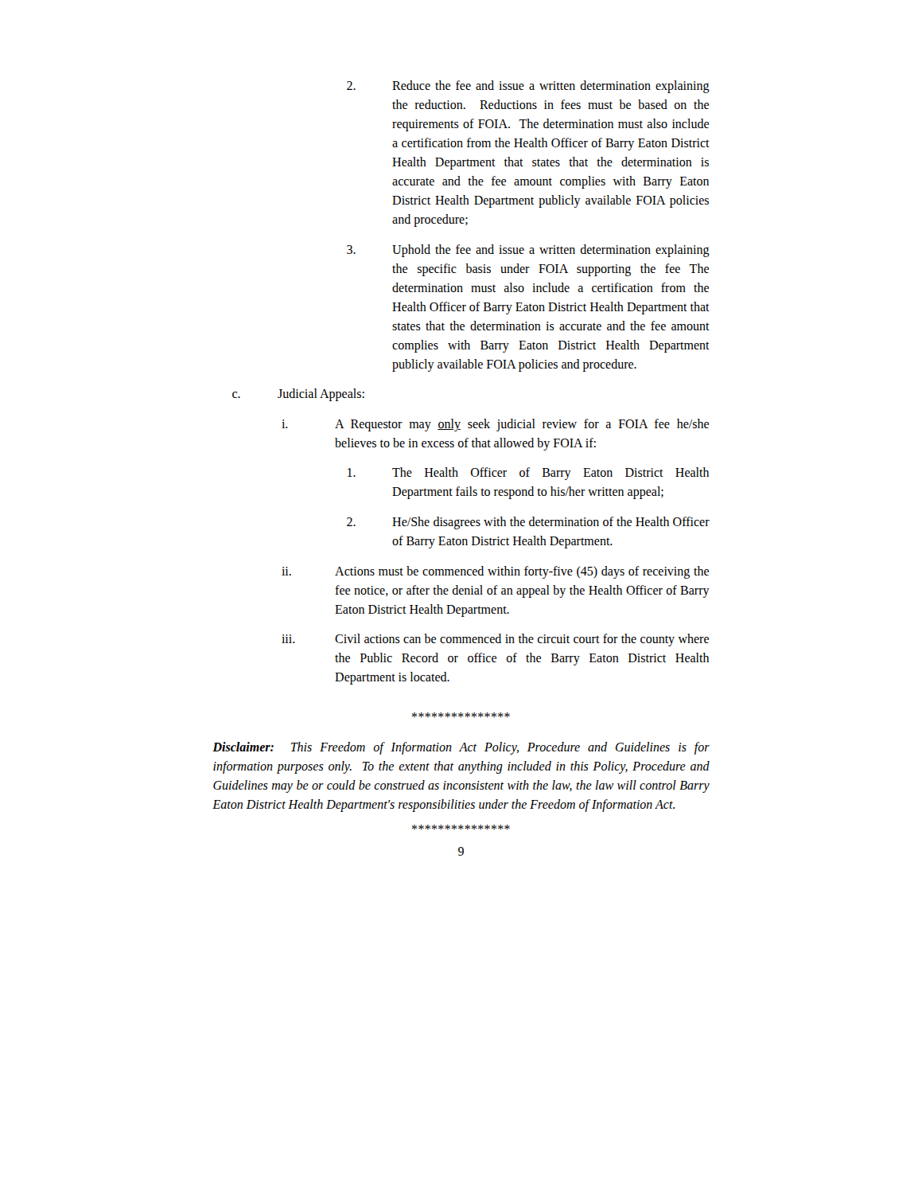2. Reduce the fee and issue a written determination explaining the reduction. Reductions in fees must be based on the requirements of FOIA. The determination must also include a certification from the Health Officer of Barry Eaton District Health Department that states that the determination is accurate and the fee amount complies with Barry Eaton District Health Department publicly available FOIA policies and procedure;
3. Uphold the fee and issue a written determination explaining the specific basis under FOIA supporting the fee The determination must also include a certification from the Health Officer of Barry Eaton District Health Department that states that the determination is accurate and the fee amount complies with Barry Eaton District Health Department publicly available FOIA policies and procedure.
c. Judicial Appeals:
i. A Requestor may only seek judicial review for a FOIA fee he/she believes to be in excess of that allowed by FOIA if:
1. The Health Officer of Barry Eaton District Health Department fails to respond to his/her written appeal;
2. He/She disagrees with the determination of the Health Officer of Barry Eaton District Health Department.
ii. Actions must be commenced within forty-five (45) days of receiving the fee notice, or after the denial of an appeal by the Health Officer of Barry Eaton District Health Department.
iii. Civil actions can be commenced in the circuit court for the county where the Public Record or office of the Barry Eaton District Health Department is located.
***************
Disclaimer: This Freedom of Information Act Policy, Procedure and Guidelines is for information purposes only. To the extent that anything included in this Policy, Procedure and Guidelines may be or could be construed as inconsistent with the law, the law will control Barry Eaton District Health Department's responsibilities under the Freedom of Information Act.
***************
9